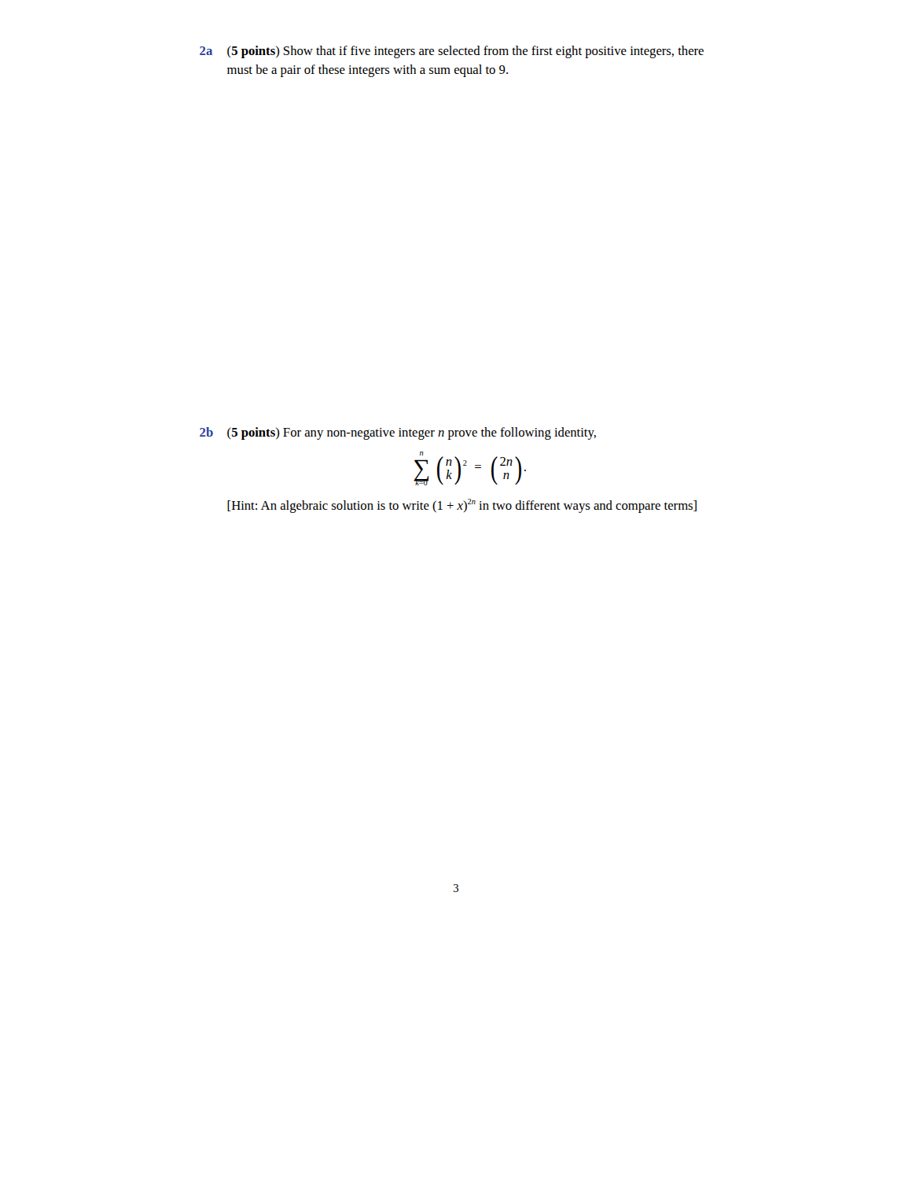2a
(5 points) Show that if five integers are selected from the first eight positive integers, there must be a pair of these integers with a sum equal to 9.
2b
(5 points) For any non-negative integer n prove the following identity,
n ∑ k=0 (nk) 2 = (2n n) .
[Hint: An algebraic solution is to write (1 + x)2n in two different ways and compare terms]
3